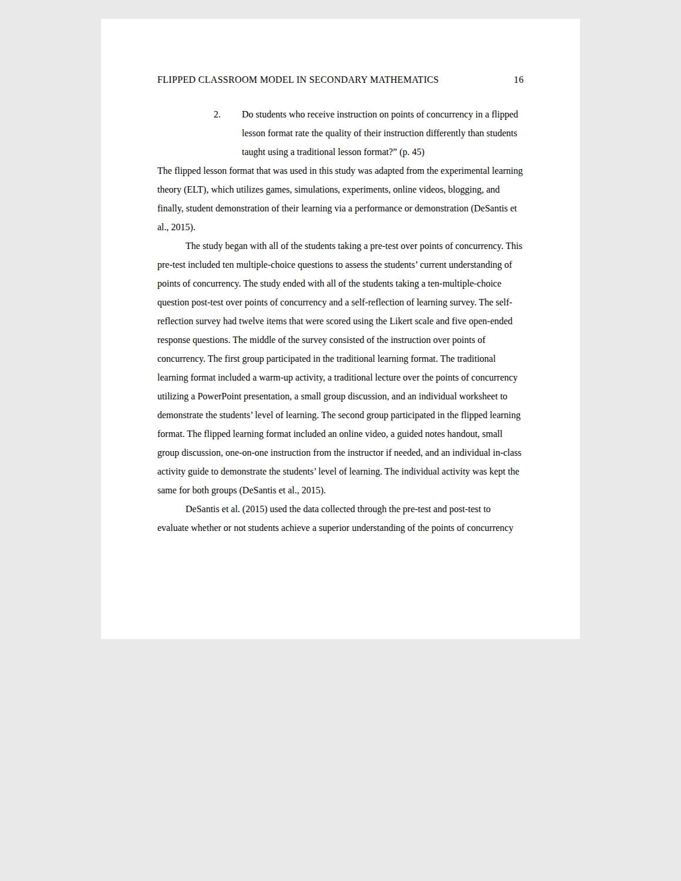Flipped Classroom Model in Secondary Mathematics 16
2. Do students who receive instruction on points of concurrency in a flipped lesson format rate the quality of their instruction differently than students taught using a traditional lesson format?” (p. 45)
The flipped lesson format that was used in this study was adapted from the experimental learning theory (ELT), which utilizes games, simulations, experiments, online videos, blogging, and finally, student demonstration of their learning via a performance or demonstration (DeSantis et al., 2015).
The study began with all of the students taking a pre-test over points of concurrency. This pre-test included ten multiple-choice questions to assess the students’ current understanding of points of concurrency. The study ended with all of the students taking a ten-multiple-choice question post-test over points of concurrency and a self-reflection of learning survey. The self-reflection survey had twelve items that were scored using the Likert scale and five open-ended response questions. The middle of the survey consisted of the instruction over points of concurrency. The first group participated in the traditional learning format. The traditional learning format included a warm-up activity, a traditional lecture over the points of concurrency utilizing a PowerPoint presentation, a small group discussion, and an individual worksheet to demonstrate the students’ level of learning. The second group participated in the flipped learning format. The flipped learning format included an online video, a guided notes handout, small group discussion, one-on-one instruction from the instructor if needed, and an individual in-class activity guide to demonstrate the students’ level of learning. The individual activity was kept the same for both groups (DeSantis et al., 2015).
DeSantis et al. (2015) used the data collected through the pre-test and post-test to evaluate whether or not students achieve a superior understanding of the points of concurrency